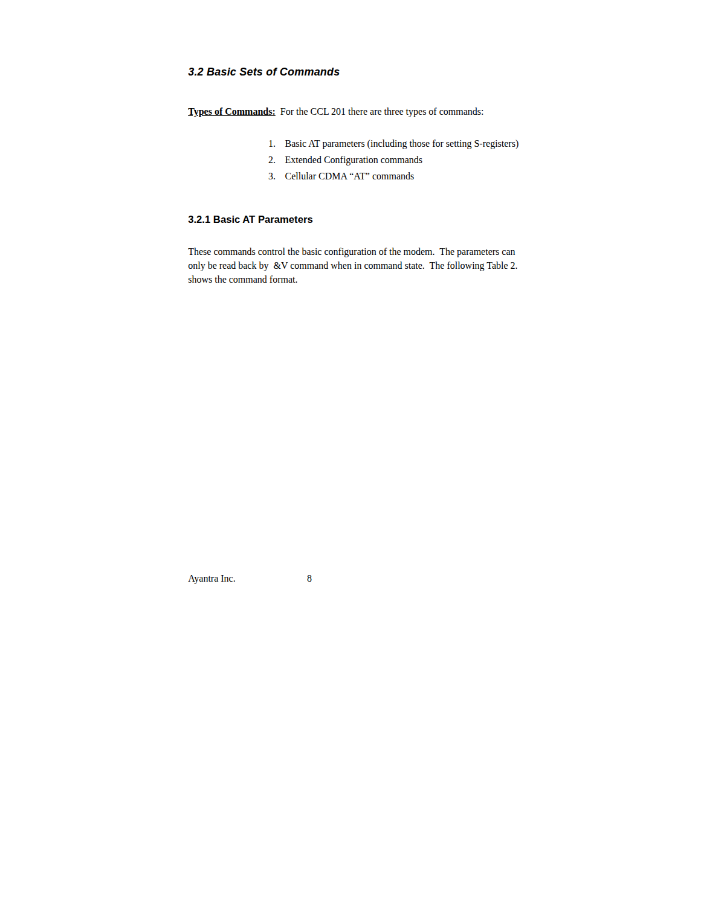3.2 Basic Sets of Commands
Types of Commands: For the CCL 201 there are three types of commands:
Basic AT parameters (including those for setting S-registers)
Extended Configuration commands
Cellular CDMA “AT” commands
3.2.1 Basic AT Parameters
These commands control the basic configuration of the modem. The parameters can only be read back by &V command when in command state. The following Table 2. shows the command format.
Ayantra Inc. 8